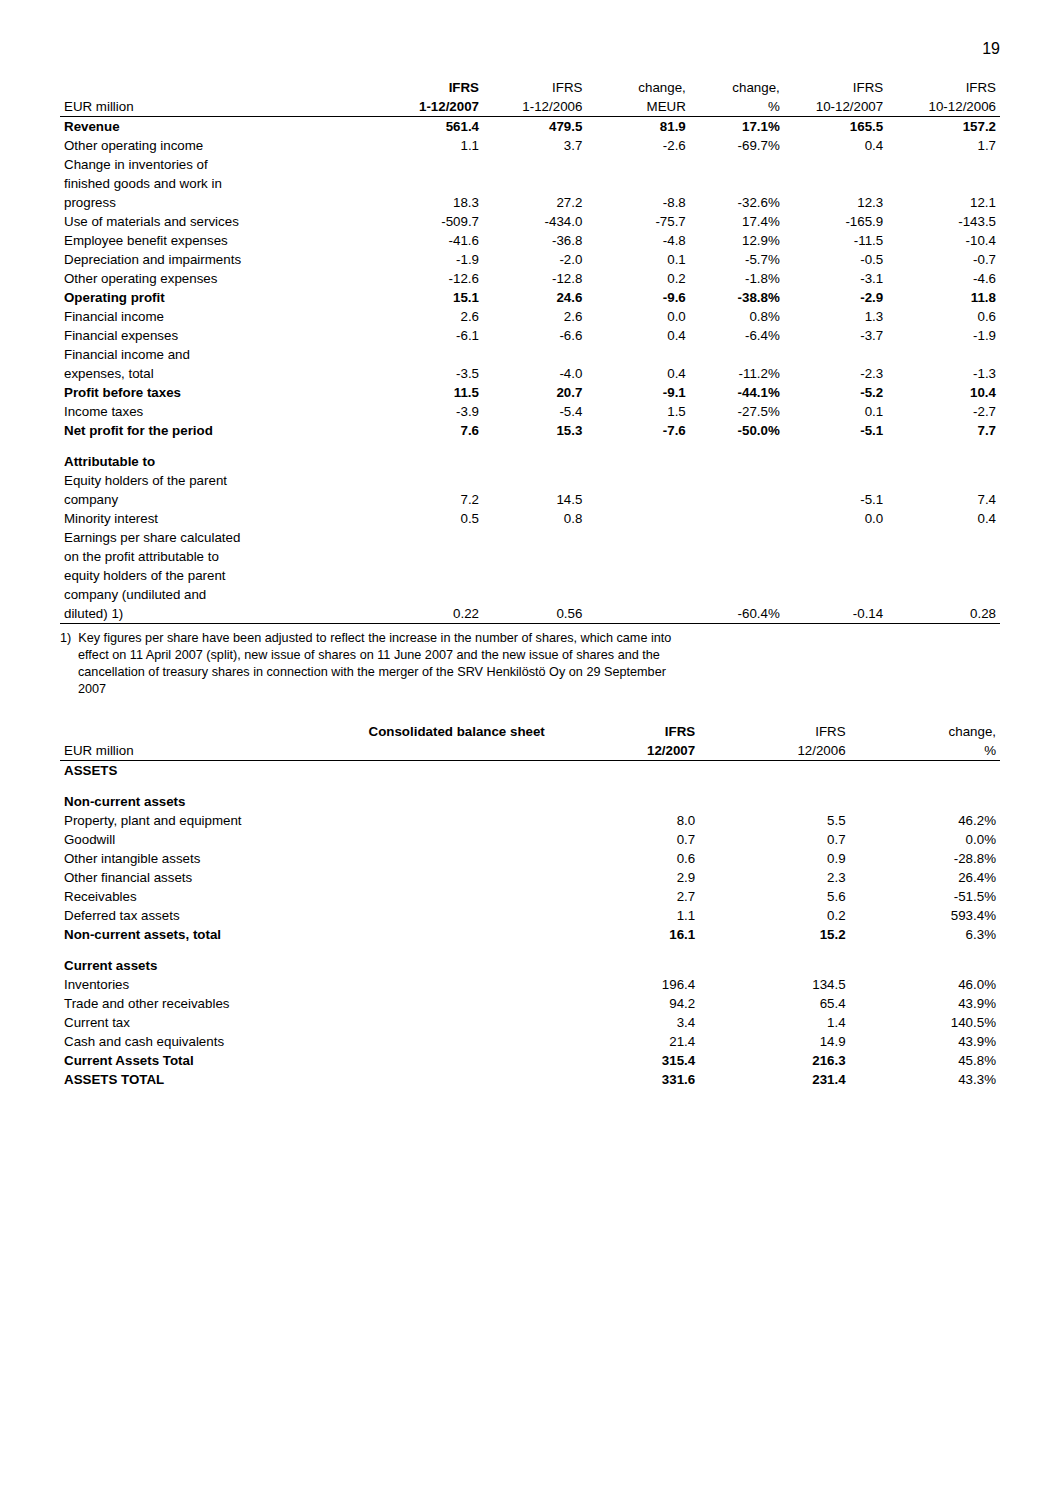19
| | IFRS | IFRS | change, | change, | IFRS | IFRS |
| --- | --- | --- | --- | --- | --- | --- |
| EUR million | 1-12/2007 | 1-12/2006 | MEUR | % | 10-12/2007 | 10-12/2006 |
| Revenue | 561.4 | 479.5 | 81.9 | 17.1% | 165.5 | 157.2 |
| Other operating income | 1.1 | 3.7 | -2.6 | -69.7% | 0.4 | 1.7 |
| Change in inventories of | | | | | | |
| finished goods and work in | | | | | | |
| progress | 18.3 | 27.2 | -8.8 | -32.6% | 12.3 | 12.1 |
| Use of materials and services | -509.7 | -434.0 | -75.7 | 17.4% | -165.9 | -143.5 |
| Employee benefit expenses | -41.6 | -36.8 | -4.8 | 12.9% | -11.5 | -10.4 |
| Depreciation and impairments | -1.9 | -2.0 | 0.1 | -5.7% | -0.5 | -0.7 |
| Other operating expenses | -12.6 | -12.8 | 0.2 | -1.8% | -3.1 | -4.6 |
| Operating profit | 15.1 | 24.6 | -9.6 | -38.8% | -2.9 | 11.8 |
| Financial income | 2.6 | 2.6 | 0.0 | 0.8% | 1.3 | 0.6 |
| Financial expenses | -6.1 | -6.6 | 0.4 | -6.4% | -3.7 | -1.9 |
| Financial income and | | | | | | |
| expenses, total | -3.5 | -4.0 | 0.4 | -11.2% | -2.3 | -1.3 |
| Profit before taxes | 11.5 | 20.7 | -9.1 | -44.1% | -5.2 | 10.4 |
| Income taxes | -3.9 | -5.4 | 1.5 | -27.5% | 0.1 | -2.7 |
| Net profit for the period | 7.6 | 15.3 | -7.6 | -50.0% | -5.1 | 7.7 |
| Attributable to | | | | | | |
| Equity holders of the parent | | | | | | |
| company | 7.2 | 14.5 | | | -5.1 | 7.4 |
| Minority interest | 0.5 | 0.8 | | | 0.0 | 0.4 |
| Earnings per share calculated | | | | | | |
| on the profit attributable to | | | | | | |
| equity holders of the parent | | | | | | |
| company (undiluted and | | | | | | |
| diluted) 1) | 0.22 | 0.56 | | -60.4% | -0.14 | 0.28 |
1) Key figures per share have been adjusted to reflect the increase in the number of shares, which came into effect on 11 April 2007 (split), new issue of shares on 11 June 2007 and the new issue of shares and the cancellation of treasury shares in connection with the merger of the SRV Henkilöstö Oy on 29 September 2007
| Consolidated balance sheet | IFRS | IFRS | change, |
| --- | --- | --- | --- |
| EUR million | 12/2007 | 12/2006 | % |
| ASSETS | | | |
| Non-current assets | | | |
| Property, plant and equipment | 8.0 | 5.5 | 46.2% |
| Goodwill | 0.7 | 0.7 | 0.0% |
| Other intangible assets | 0.6 | 0.9 | -28.8% |
| Other financial assets | 2.9 | 2.3 | 26.4% |
| Receivables | 2.7 | 5.6 | -51.5% |
| Deferred tax assets | 1.1 | 0.2 | 593.4% |
| Non-current assets, total | 16.1 | 15.2 | 6.3% |
| Current assets | | | |
| Inventories | 196.4 | 134.5 | 46.0% |
| Trade and other receivables | 94.2 | 65.4 | 43.9% |
| Current tax | 3.4 | 1.4 | 140.5% |
| Cash and cash equivalents | 21.4 | 14.9 | 43.9% |
| Current Assets Total | 315.4 | 216.3 | 45.8% |
| ASSETS TOTAL | 331.6 | 231.4 | 43.3% |